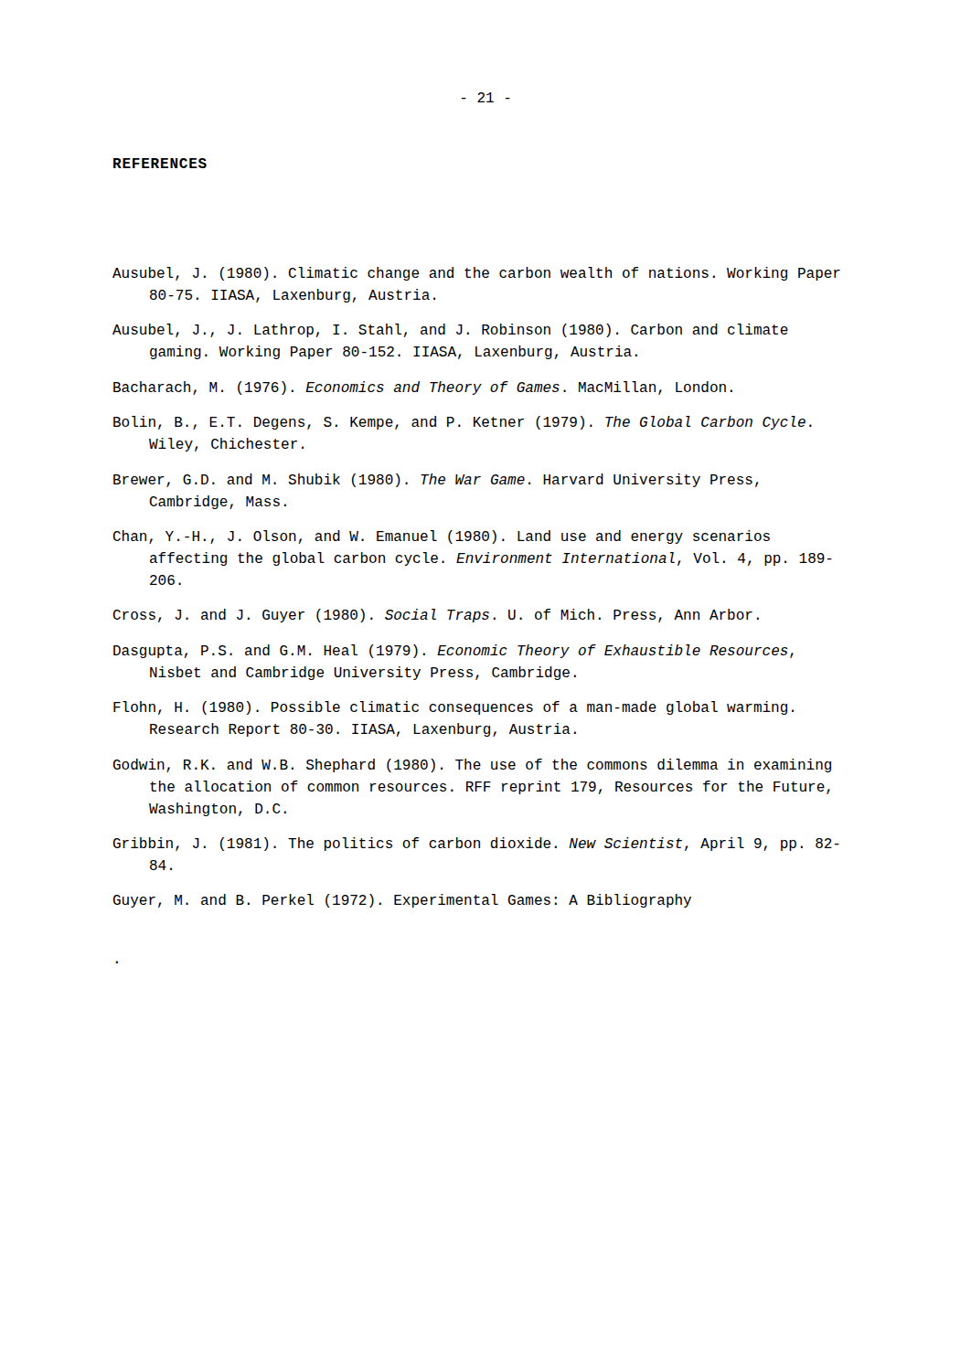- 21 -
References
Ausubel, J. (1980). Climatic change and the carbon wealth of nations. Working Paper 80-75. IIASA, Laxenburg, Austria.
Ausubel, J., J. Lathrop, I. Stahl, and J. Robinson (1980). Carbon and climate gaming. Working Paper 80-152. IIASA, Laxenburg, Austria.
Bacharach, M. (1976). Economics and Theory of Games. MacMillan, London.
Bolin, B., E.T. Degens, S. Kempe, and P. Ketner (1979). The Global Carbon Cycle. Wiley, Chichester.
Brewer, G.D. and M. Shubik (1980). The War Game. Harvard University Press, Cambridge, Mass.
Chan, Y.-H., J. Olson, and W. Emanuel (1980). Land use and energy scenarios affecting the global carbon cycle. Environment International, Vol. 4, pp. 189-206.
Cross, J. and J. Guyer (1980). Social Traps. U. of Mich. Press, Ann Arbor.
Dasgupta, P.S. and G.M. Heal (1979). Economic Theory of Exhaustible Resources, Nisbet and Cambridge University Press, Cambridge.
Flohn, H. (1980). Possible climatic consequences of a man-made global warming. Research Report 80-30. IIASA, Laxenburg, Austria.
Godwin, R.K. and W.B. Shephard (1980). The use of the commons dilemma in examining the allocation of common resources. RFF reprint 179, Resources for the Future, Washington, D.C.
Gribbin, J. (1981). The politics of carbon dioxide. New Scientist, April 9, pp. 82-84.
Guyer, M. and B. Perkel (1972). Experimental Games: A Bibliography
.